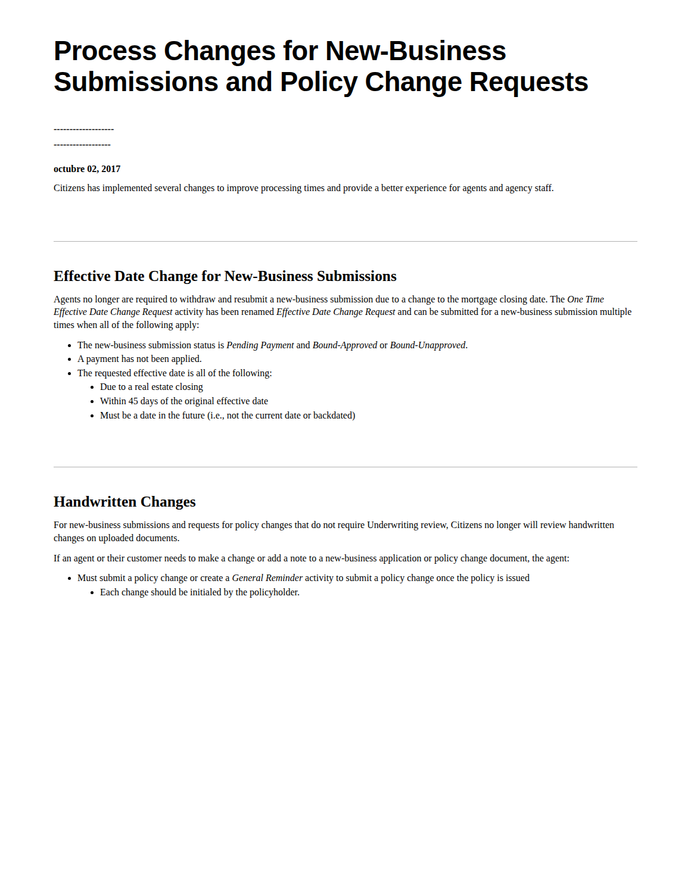Process Changes for New-Business Submissions and Policy Change Requests
-------------------
------------------
octubre 02, 2017
Citizens has implemented several changes to improve processing times and provide a better experience for agents and agency staff.
Effective Date Change for New-Business Submissions
Agents no longer are required to withdraw and resubmit a new-business submission due to a change to the mortgage closing date. The One Time Effective Date Change Request activity has been renamed Effective Date Change Request and can be submitted for a new-business submission multiple times when all of the following apply:
The new-business submission status is Pending Payment and Bound-Approved or Bound-Unapproved.
A payment has not been applied.
The requested effective date is all of the following:
Due to a real estate closing
Within 45 days of the original effective date
Must be a date in the future (i.e., not the current date or backdated)
Handwritten Changes
For new-business submissions and requests for policy changes that do not require Underwriting review, Citizens no longer will review handwritten changes on uploaded documents.
If an agent or their customer needs to make a change or add a note to a new-business application or policy change document, the agent:
Must submit a policy change or create a General Reminder activity to submit a policy change once the policy is issued
Each change should be initialed by the policyholder.